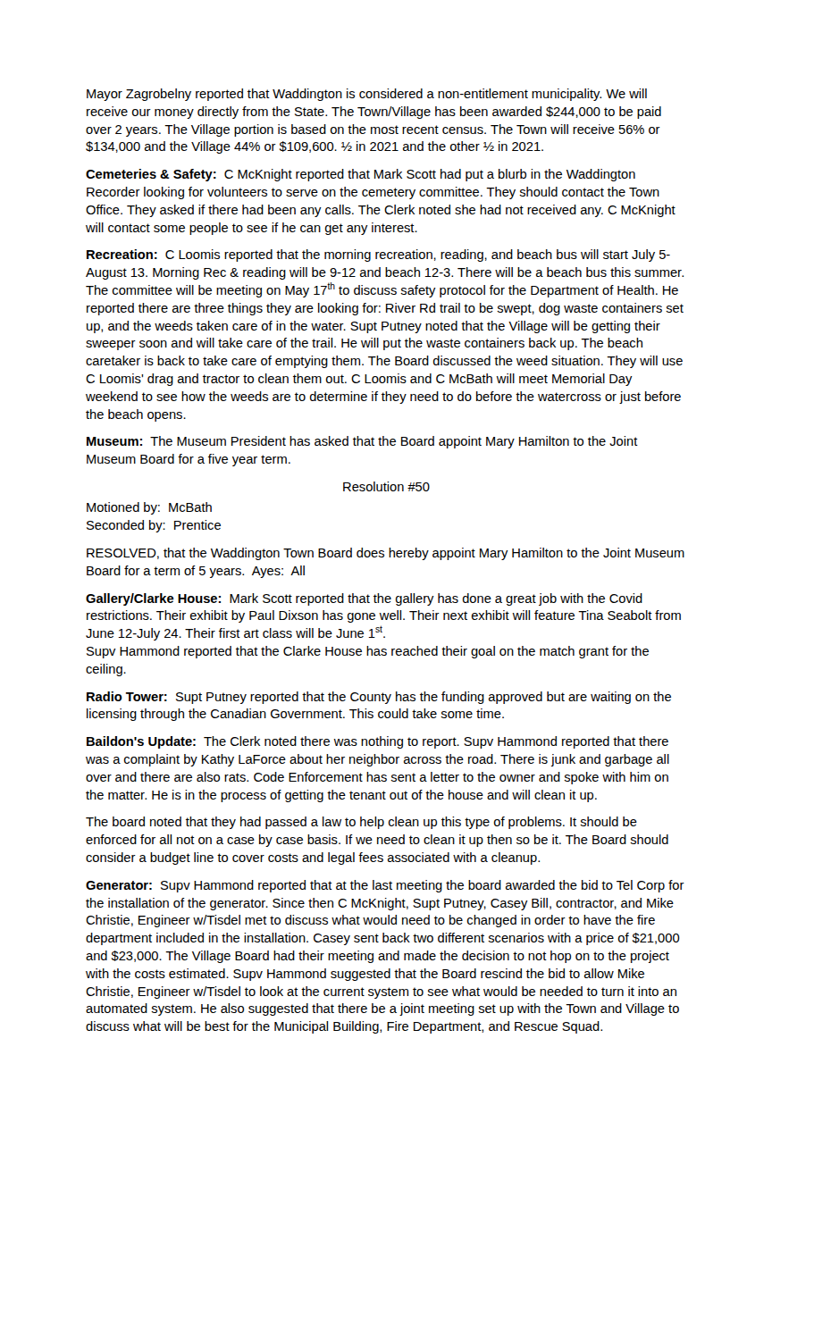Mayor Zagrobelny reported that Waddington is considered a non-entitlement municipality. We will receive our money directly from the State. The Town/Village has been awarded $244,000 to be paid over 2 years. The Village portion is based on the most recent census. The Town will receive 56% or $134,000 and the Village 44% or $109,600. ½ in 2021 and the other ½ in 2021.
Cemeteries & Safety: C McKnight reported that Mark Scott had put a blurb in the Waddington Recorder looking for volunteers to serve on the cemetery committee. They should contact the Town Office. They asked if there had been any calls. The Clerk noted she had not received any. C McKnight will contact some people to see if he can get any interest.
Recreation: C Loomis reported that the morning recreation, reading, and beach bus will start July 5- August 13. Morning Rec & reading will be 9-12 and beach 12-3. There will be a beach bus this summer. The committee will be meeting on May 17th to discuss safety protocol for the Department of Health. He reported there are three things they are looking for: River Rd trail to be swept, dog waste containers set up, and the weeds taken care of in the water. Supt Putney noted that the Village will be getting their sweeper soon and will take care of the trail. He will put the waste containers back up. The beach caretaker is back to take care of emptying them. The Board discussed the weed situation. They will use C Loomis' drag and tractor to clean them out. C Loomis and C McBath will meet Memorial Day weekend to see how the weeds are to determine if they need to do before the watercross or just before the beach opens.
Museum: The Museum President has asked that the Board appoint Mary Hamilton to the Joint Museum Board for a five year term.
Resolution #50
Motioned by: McBath
Seconded by: Prentice
RESOLVED, that the Waddington Town Board does hereby appoint Mary Hamilton to the Joint Museum Board for a term of 5 years. Ayes: All
Gallery/Clarke House: Mark Scott reported that the gallery has done a great job with the Covid restrictions. Their exhibit by Paul Dixson has gone well. Their next exhibit will feature Tina Seabolt from June 12-July 24. Their first art class will be June 1st.
Supv Hammond reported that the Clarke House has reached their goal on the match grant for the ceiling.
Radio Tower: Supt Putney reported that the County has the funding approved but are waiting on the licensing through the Canadian Government. This could take some time.
Baildon's Update: The Clerk noted there was nothing to report. Supv Hammond reported that there was a complaint by Kathy LaForce about her neighbor across the road. There is junk and garbage all over and there are also rats. Code Enforcement has sent a letter to the owner and spoke with him on the matter. He is in the process of getting the tenant out of the house and will clean it up.
The board noted that they had passed a law to help clean up this type of problems. It should be enforced for all not on a case by case basis. If we need to clean it up then so be it. The Board should consider a budget line to cover costs and legal fees associated with a cleanup.
Generator: Supv Hammond reported that at the last meeting the board awarded the bid to Tel Corp for the installation of the generator. Since then C McKnight, Supt Putney, Casey Bill, contractor, and Mike Christie, Engineer w/Tisdel met to discuss what would need to be changed in order to have the fire department included in the installation. Casey sent back two different scenarios with a price of $21,000 and $23,000. The Village Board had their meeting and made the decision to not hop on to the project with the costs estimated. Supv Hammond suggested that the Board rescind the bid to allow Mike Christie, Engineer w/Tisdel to look at the current system to see what would be needed to turn it into an automated system. He also suggested that there be a joint meeting set up with the Town and Village to discuss what will be best for the Municipal Building, Fire Department, and Rescue Squad.